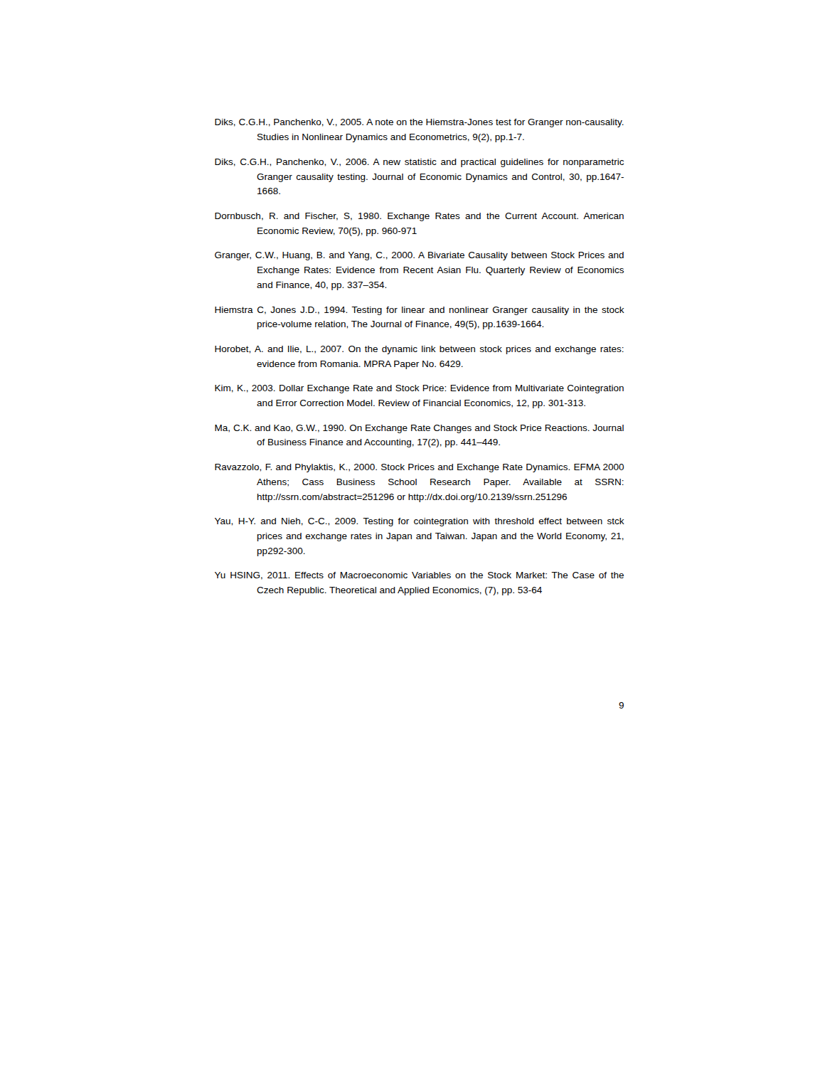Diks, C.G.H., Panchenko, V., 2005. A note on the Hiemstra-Jones test for Granger non-causality. Studies in Nonlinear Dynamics and Econometrics, 9(2), pp.1-7.
Diks, C.G.H., Panchenko, V., 2006. A new statistic and practical guidelines for nonparametric Granger causality testing. Journal of Economic Dynamics and Control, 30, pp.1647-1668.
Dornbusch, R. and Fischer, S, 1980. Exchange Rates and the Current Account. American Economic Review, 70(5), pp. 960-971
Granger, C.W., Huang, B. and Yang, C., 2000. A Bivariate Causality between Stock Prices and Exchange Rates: Evidence from Recent Asian Flu. Quarterly Review of Economics and Finance, 40, pp. 337–354.
Hiemstra C, Jones J.D., 1994. Testing for linear and nonlinear Granger causality in the stock price-volume relation, The Journal of Finance, 49(5), pp.1639-1664.
Horobet, A. and Ilie, L., 2007. On the dynamic link between stock prices and exchange rates: evidence from Romania. MPRA Paper No. 6429.
Kim, K., 2003. Dollar Exchange Rate and Stock Price: Evidence from Multivariate Cointegration and Error Correction Model. Review of Financial Economics, 12, pp. 301-313.
Ma, C.K. and Kao, G.W., 1990. On Exchange Rate Changes and Stock Price Reactions. Journal of Business Finance and Accounting, 17(2), pp. 441–449.
Ravazzolo, F. and Phylaktis, K., 2000. Stock Prices and Exchange Rate Dynamics. EFMA 2000 Athens; Cass Business School Research Paper. Available at SSRN: http://ssrn.com/abstract=251296 or http://dx.doi.org/10.2139/ssrn.251296
Yau, H-Y. and Nieh, C-C., 2009. Testing for cointegration with threshold effect between stck prices and exchange rates in Japan and Taiwan. Japan and the World Economy, 21, pp292-300.
Yu HSING, 2011. Effects of Macroeconomic Variables on the Stock Market: The Case of the Czech Republic. Theoretical and Applied Economics, (7), pp. 53-64
9